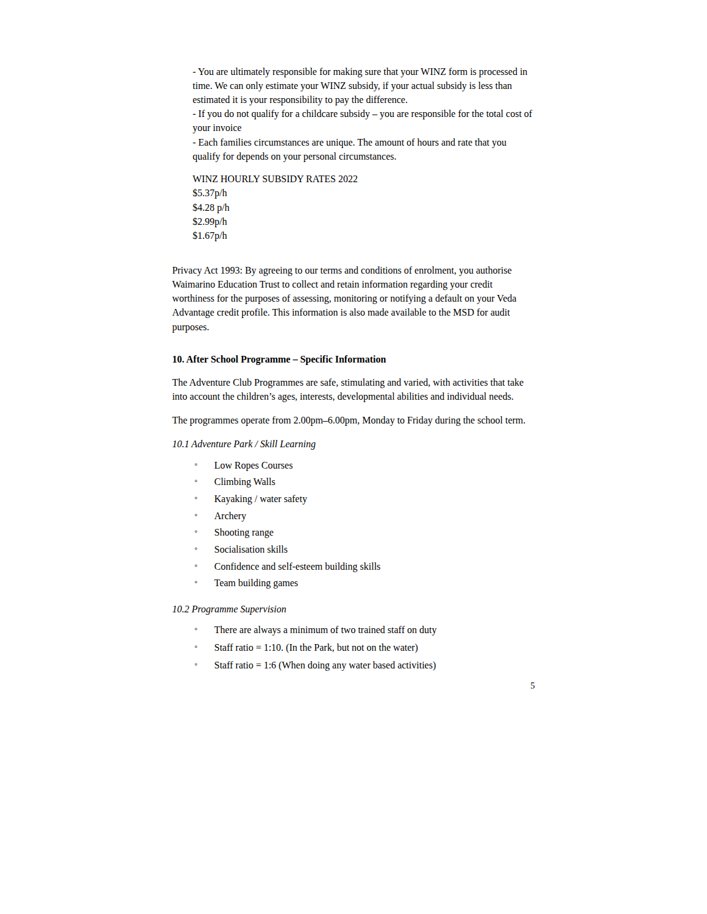- You are ultimately responsible for making sure that your WINZ form is processed in time. We can only estimate your WINZ subsidy, if your actual subsidy is less than estimated it is your responsibility to pay the difference.
- If you do not qualify for a childcare subsidy – you are responsible for the total cost of your invoice
- Each families circumstances are unique. The amount of hours and rate that you qualify for depends on your personal circumstances.
WINZ HOURLY SUBSIDY RATES 2022
$5.37p/h
$4.28 p/h
$2.99p/h
$1.67p/h
Privacy Act 1993: By agreeing to our terms and conditions of enrolment, you authorise Waimarino Education Trust to collect and retain information regarding your credit worthiness for the purposes of assessing, monitoring or notifying a default on your Veda Advantage credit profile. This information is also made available to the MSD for audit purposes.
10. After School Programme – Specific Information
The Adventure Club Programmes are safe, stimulating and varied, with activities that take into account the children’s ages, interests, developmental abilities and individual needs.
The programmes operate from 2.00pm–6.00pm, Monday to Friday during the school term.
10.1 Adventure Park / Skill Learning
Low Ropes Courses
Climbing Walls
Kayaking / water safety
Archery
Shooting range
Socialisation skills
Confidence and self-esteem building skills
Team building games
10.2 Programme Supervision
There are always a minimum of two trained staff on duty
Staff ratio = 1:10. (In the Park, but not on the water)
Staff ratio = 1:6 (When doing any water based activities)
5